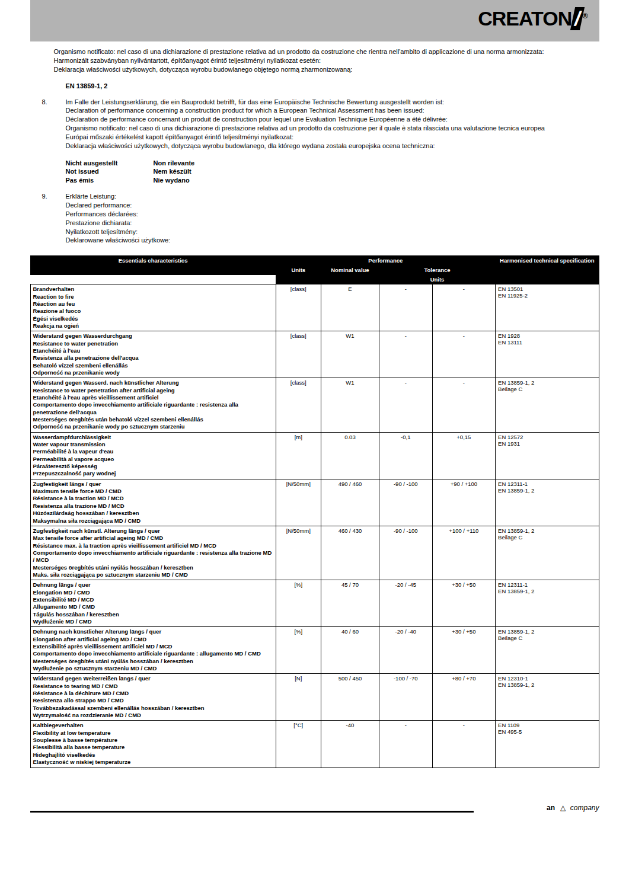CREATON/®
Organismo notificato: nel caso di una dichiarazione di prestazione relativa ad un prodotto da costruzione che rientra nell'ambito di applicazione di una norma armonizzata:
Harmonizált szabványban nyilvántartott, építőanyagot érintő teljesítményi nyilatkozat esetén:
Deklaracja właściwości użytkowych, dotycząca wyrobu budowlanego objętego normą zharmonizowaną:
EN 13859-1, 2
8. Im Falle der Leistungserklärung, die ein Bauprodukt betrifft, für das eine Europäische Technische Bewertung ausgestellt worden ist:
Declaration of performance concerning a construction product for which a European Technical Assessment has been issued:
Déclaration de performance concernant un produit de construction pour lequel une Evaluation Technique Européenne a été délivrée:
Organismo notificato: nel caso di una dichiarazione di prestazione relativa ad un prodotto da costruzione per il quale è stata rilasciata una valutazione tecnica europea
Európai műszaki értékelést kapott építőanyagot érintő teljesítményi nyilatkozat:
Deklaracja właściwości użytkowych, dotycząca wyrobu budowlanego, dla którego wydana została europejska ocena techniczna:
| Nicht ausgestellt | Non rilevante |
| Not issued | Nem készült |
| Pas émis | Nie wydano |
9. Erklärte Leistung:
Declared performance:
Performances déclarées:
Prestazione dichiarata:
Nyilatkozott teljesítmény:
Deklarowane właściwości użytkowe:
| Essentials characteristics | Performance | Harmonised technical specification |
| --- | --- | --- |
| Units | Nominal value | Tolerance |
| | | | Units | |
| Brandverhalten Reaction to fire Réaction au feu Reazione al fuoco Égési viselkedés Reakcja na ogień | [class] | E | - | - | EN 13501 EN 11925-2 |
| Widerstand gegen Wasserdurchgang Resistance to water penetration Etanchéité à l'eau Resistenza alla penetrazione dell'acqua Behatoló vízzel szembeni ellenállás Odporność na przenikanie wody | [class] | W1 | - | - | EN 1928 EN 13111 |
| Widerstand gegen Wasserd. nach künstlicher Alterung Resistance to water penetration after artificial ageing Etanchéité à l'eau après vieillissement artificiel Comportamento dopo invecchiamento artificiale riguardante : resistenza alla penetrazione dell'acqua Mesterséges öregbítés után behatoló vízzel szembeni ellenállás Odporność na przenikanie wody po sztucznym starzeniu | [class] | W1 | - | - | EN 13859-1, 2 Beilage C |
| Wasserdampfdurchlässigkeit Water vapour transmission Perméabilité à la vapeur d'eau Permeabilità al vapore acqueo Páraáteresztő képesség Przepuszczalność pary wodnej | [m] | 0.03 | -0,1 | +0,15 | EN 12572 EN 1931 |
| Zugfestigkeit längs / quer Maximum tensile force MD / CMD Résistance à la traction MD / MCD Resistenza alla trazione MD / MCD Húzószilárdság hosszában / keresztben Maksymalna siła rozciągająca MD / CMD | [N/50mm] | 490 / 460 | -90 / -100 | +90 / +100 | EN 12311-1 EN 13859-1, 2 |
| Zugfestigkeit nach künstl. Alterung längs / quer Max tensile force after artificial ageing MD / CMD Résistance max. à la traction après vieillissement artificiel MD / MCD Comportamento dopo invecchiamento artificiale riguardante : resistenza alla trazione MD / MCD Mesterséges öregbítés utáni nyúlás hosszában / keresztben Maks. siła rozciągająca po sztucznym starzeniu MD / CMD | [N/50mm] | 460 / 430 | -90 / -100 | +100 / +110 | EN 13859-1, 2 Beilage C |
| Dehnung längs / quer Elongation MD / CMD Extensibilité MD / MCD Allugamento MD / CMD Tágulás hosszában / keresztben Wydłużenie MD / CMD | [%] | 45 / 70 | -20 / -45 | +30 / +50 | EN 12311-1 EN 13859-1, 2 |
| Dehnung nach künstlicher Alterung längs / quer Elongation after artificial ageing MD / CMD Extensibilité après vieillissement artificiel MD / MCD Comportamento dopo invecchiamento artificiale riguardante : allugamento MD / CMD Mesterséges öregbítés utáni nyúlás hosszában / keresztben Wydłużenie po sztucznym starzeniu MD / CMD | [%] | 40 / 60 | -20 / -40 | +30 / +50 | EN 13859-1, 2 Beilage C |
| Widerstand gegen Weiterreißen längs / quer Resistance to tearing MD / CMD Résistance à la déchirure MD / CMD Resistenza allo strappo MD / CMD Továbbszakadással szembeni ellenállás hosszában / keresztben Wytrzymałość na rozdzieranie MD / CMD | [N] | 500 / 450 | -100 / -70 | +80 / +70 | EN 12310-1 EN 13859-1, 2 |
| Kaltbiegeverhalten Flexibility at low temperature Souplesse à basse température Flessibilità alla basse temperature Hideghajlító viselkedés Elastyczność w niskiej temperaturze | [°C] | -40 | - | - | EN 1109 EN 495-5 |
an △ company